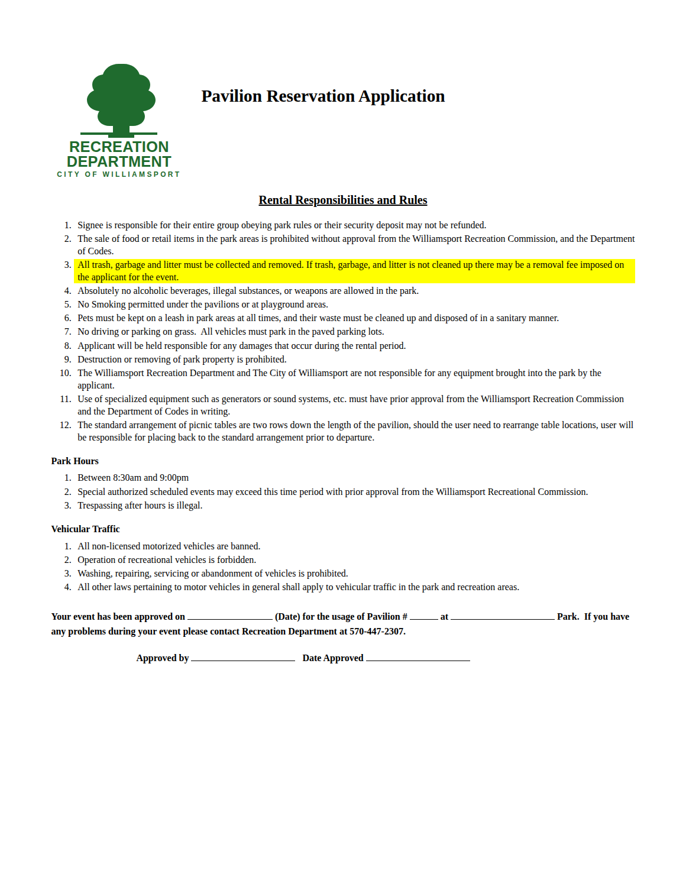RECREATION DEPARTMENT
CITY OF WILLIAMSPORT
Pavilion Reservation Application
Rental Responsibilities and Rules
Signee is responsible for their entire group obeying park rules or their security deposit may not be refunded.
The sale of food or retail items in the park areas is prohibited without approval from the Williamsport Recreation Commission, and the Department of Codes.
All trash, garbage and litter must be collected and removed. If trash, garbage, and litter is not cleaned up there may be a removal fee imposed on the applicant for the event.
Absolutely no alcoholic beverages, illegal substances, or weapons are allowed in the park.
No Smoking permitted under the pavilions or at playground areas.
Pets must be kept on a leash in park areas at all times, and their waste must be cleaned up and disposed of in a sanitary manner.
No driving or parking on grass. All vehicles must park in the paved parking lots.
Applicant will be held responsible for any damages that occur during the rental period.
Destruction or removing of park property is prohibited.
The Williamsport Recreation Department and The City of Williamsport are not responsible for any equipment brought into the park by the applicant.
Use of specialized equipment such as generators or sound systems, etc. must have prior approval from the Williamsport Recreation Commission and the Department of Codes in writing.
The standard arrangement of picnic tables are two rows down the length of the pavilion, should the user need to rearrange table locations, user will be responsible for placing back to the standard arrangement prior to departure.
Park Hours
Between 8:30am and 9:00pm
Special authorized scheduled events may exceed this time period with prior approval from the Williamsport Recreational Commission.
Trespassing after hours is illegal.
Vehicular Traffic
All non-licensed motorized vehicles are banned.
Operation of recreational vehicles is forbidden.
Washing, repairing, servicing or abandonment of vehicles is prohibited.
All other laws pertaining to motor vehicles in general shall apply to vehicular traffic in the park and recreation areas.
Your event has been approved on (Date) for the usage of Pavilion # at Park. If you have any problems during your event please contact Recreation Department at 570-447-2307.
Approved by Date Approved